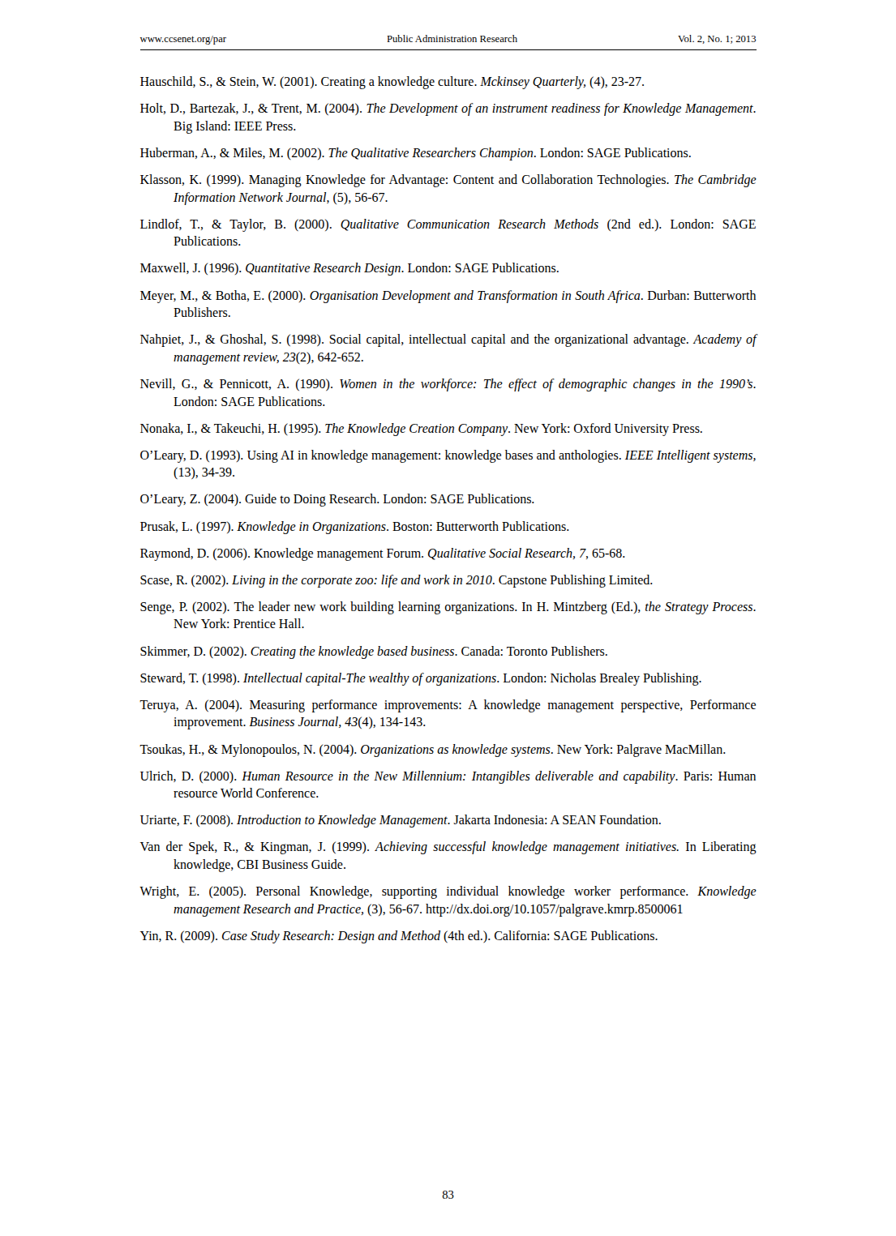www.ccsenet.org/par Public Administration Research Vol. 2, No. 1; 2013
Hauschild, S., & Stein, W. (2001). Creating a knowledge culture. Mckinsey Quarterly, (4), 23-27.
Holt, D., Bartezak, J., & Trent, M. (2004). The Development of an instrument readiness for Knowledge Management. Big Island: IEEE Press.
Huberman, A., & Miles, M. (2002). The Qualitative Researchers Champion. London: SAGE Publications.
Klasson, K. (1999). Managing Knowledge for Advantage: Content and Collaboration Technologies. The Cambridge Information Network Journal, (5), 56-67.
Lindlof, T., & Taylor, B. (2000). Qualitative Communication Research Methods (2nd ed.). London: SAGE Publications.
Maxwell, J. (1996). Quantitative Research Design. London: SAGE Publications.
Meyer, M., & Botha, E. (2000). Organisation Development and Transformation in South Africa. Durban: Butterworth Publishers.
Nahpiet, J., & Ghoshal, S. (1998). Social capital, intellectual capital and the organizational advantage. Academy of management review, 23(2), 642-652.
Nevill, G., & Pennicott, A. (1990). Women in the workforce: The effect of demographic changes in the 1990’s. London: SAGE Publications.
Nonaka, I., & Takeuchi, H. (1995). The Knowledge Creation Company. New York: Oxford University Press.
O’Leary, D. (1993). Using AI in knowledge management: knowledge bases and anthologies. IEEE Intelligent systems, (13), 34-39.
O’Leary, Z. (2004). Guide to Doing Research. London: SAGE Publications.
Prusak, L. (1997). Knowledge in Organizations. Boston: Butterworth Publications.
Raymond, D. (2006). Knowledge management Forum. Qualitative Social Research, 7, 65-68.
Scase, R. (2002). Living in the corporate zoo: life and work in 2010. Capstone Publishing Limited.
Senge, P. (2002). The leader new work building learning organizations. In H. Mintzberg (Ed.), the Strategy Process. New York: Prentice Hall.
Skimmer, D. (2002). Creating the knowledge based business. Canada: Toronto Publishers.
Steward, T. (1998). Intellectual capital-The wealthy of organizations. London: Nicholas Brealey Publishing.
Teruya, A. (2004). Measuring performance improvements: A knowledge management perspective, Performance improvement. Business Journal, 43(4), 134-143.
Tsoukas, H., & Mylonopoulos, N. (2004). Organizations as knowledge systems. New York: Palgrave MacMillan.
Ulrich, D. (2000). Human Resource in the New Millennium: Intangibles deliverable and capability. Paris: Human resource World Conference.
Uriarte, F. (2008). Introduction to Knowledge Management. Jakarta Indonesia: A SEAN Foundation.
Van der Spek, R., & Kingman, J. (1999). Achieving successful knowledge management initiatives. In Liberating knowledge, CBI Business Guide.
Wright, E. (2005). Personal Knowledge, supporting individual knowledge worker performance. Knowledge management Research and Practice, (3), 56-67. http://dx.doi.org/10.1057/palgrave.kmrp.8500061
Yin, R. (2009). Case Study Research: Design and Method (4th ed.). California: SAGE Publications.
83